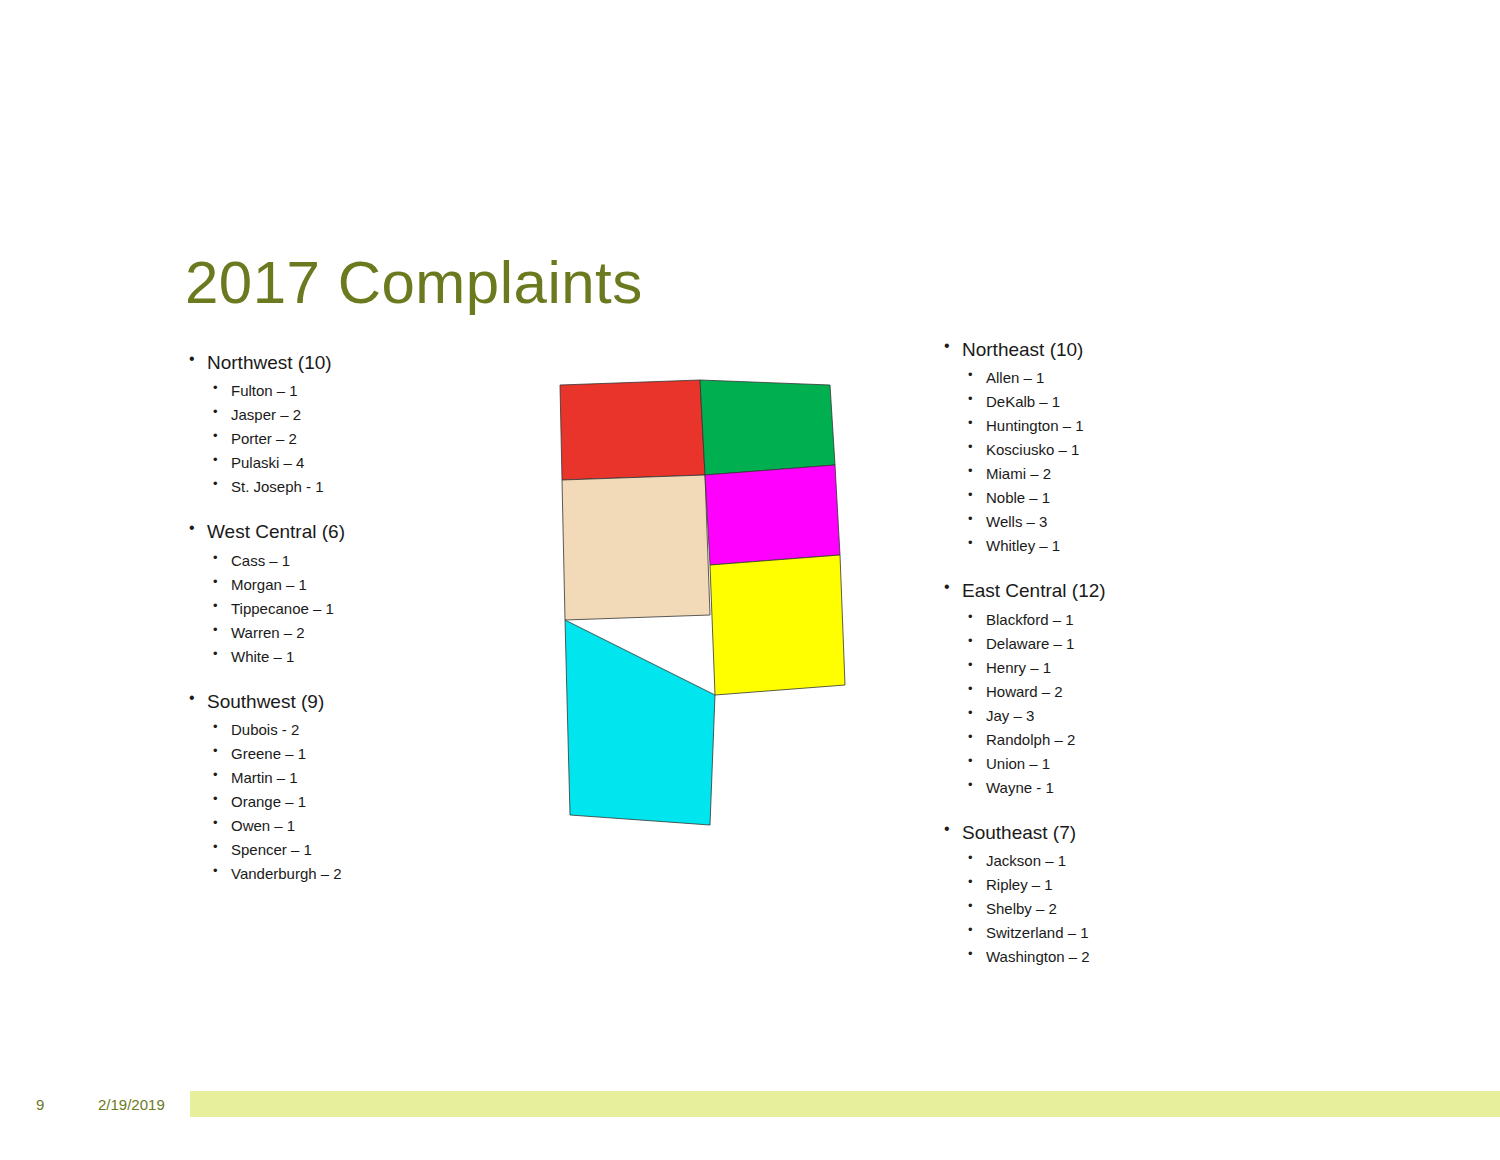2017 Complaints
Northwest (10)
Fulton – 1
Jasper – 2
Porter – 2
Pulaski – 4
St. Joseph - 1
West Central (6)
Cass – 1
Morgan – 1
Tippecanoe – 1
Warren – 2
White – 1
Southwest (9)
Dubois - 2
Greene – 1
Martin – 1
Orange – 1
Owen – 1
Spencer – 1
Vanderburgh – 2
Northeast (10)
Allen – 1
DeKalb – 1
Huntington – 1
Kosciusko – 1
Miami – 2
Noble – 1
Wells – 3
Whitley – 1
East Central (12)
Blackford – 1
Delaware – 1
Henry – 1
Howard – 2
Jay – 3
Randolph – 2
Union – 1
Wayne - 1
Southeast (7)
Jackson – 1
Ripley – 1
Shelby – 2
Switzerland – 1
Washington – 2
9
2/19/2019